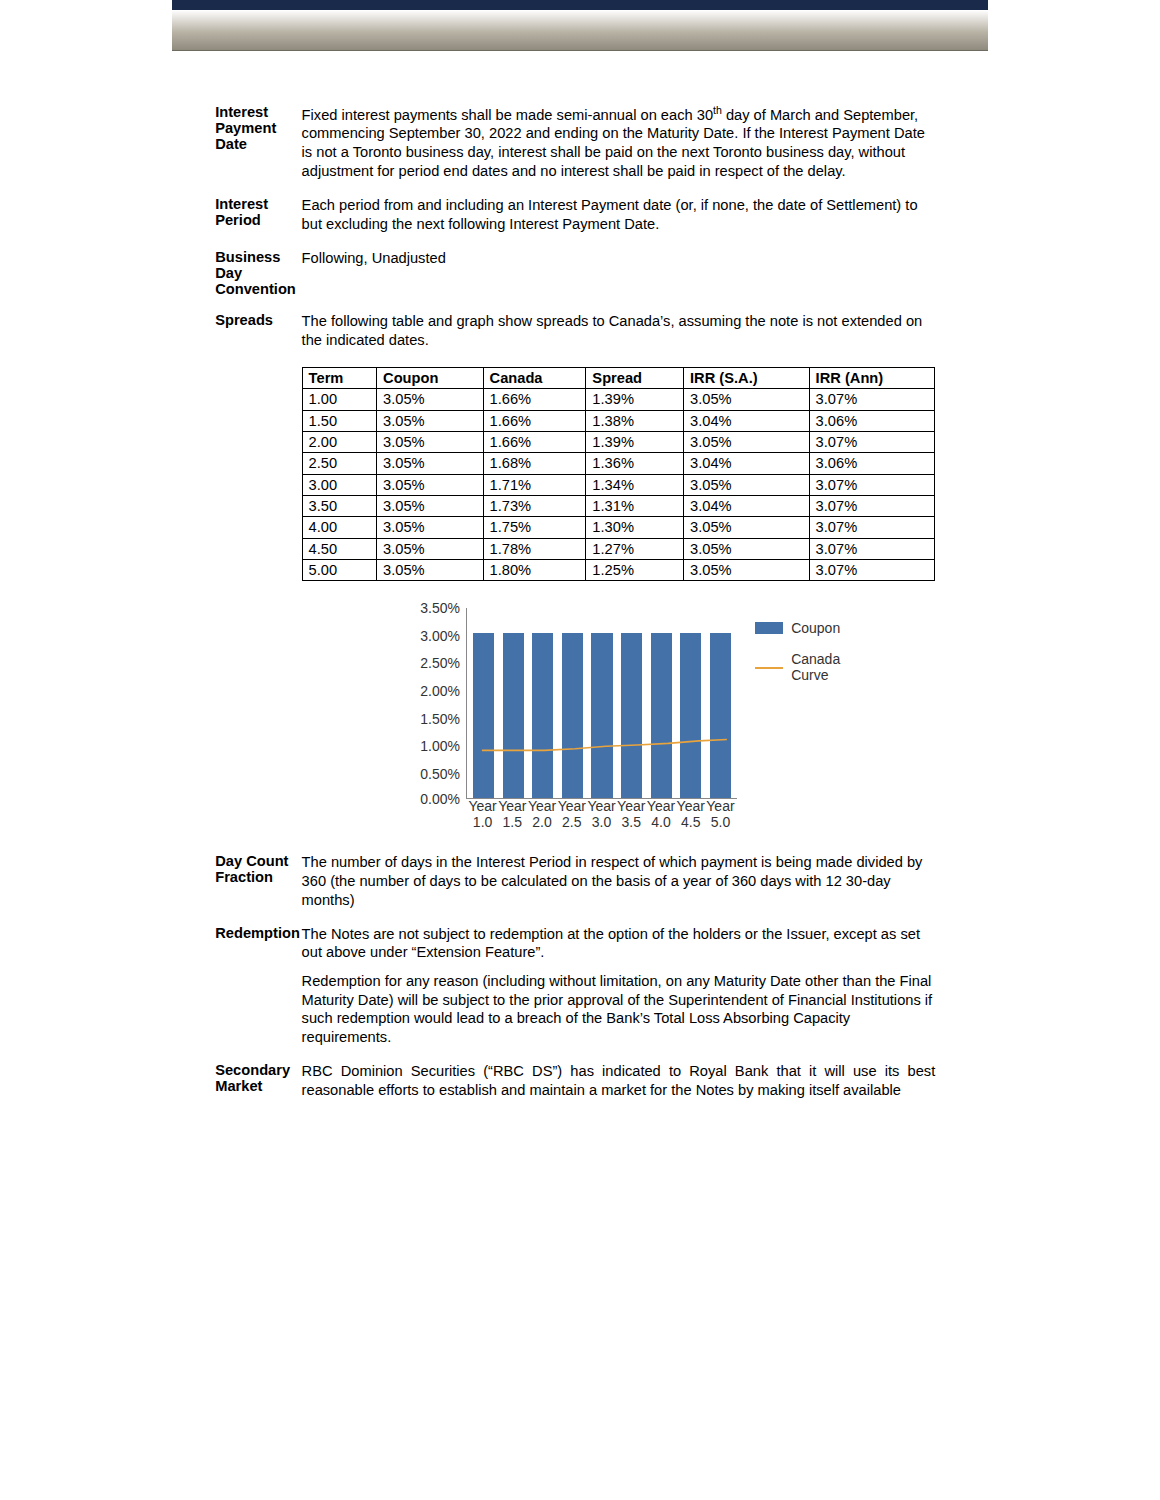| Interest Payment Date | Fixed interest payments shall be made semi-annual on each 30 th day of March and September, commencing September 30, 2022 and ending on the Maturity Date. If the Interest Payment Date is not a Toronto business day, interest shall be paid on the next Toronto business day, without adjustment for period end dates and no interest shall be paid in respect of the delay. |
| Interest Period | Each period from and including an Interest Payment date (or, if none, the date of Settlement) to but excluding the next following Interest Payment Date. |
| Business Day Convention | Following, Unadjusted |
| Spreads | The following table and graph show spreads to Canada’s, assuming the note is not extended on the indicated dates. / Term / Coupon / Canada / Spread / IRR (S.A.) / IRR (Ann) / / --- / --- / --- / --- / --- / --- / / 1.00 / 3.05% / 1.66% / 1.39% / 3.05% / 3.07% / / 1.50 / 3.05% / 1.66% / 1.38% / 3.04% / 3.06% / / 2.00 / 3.05% / 1.66% / 1.39% / 3.05% / 3.07% / / 2.50 / 3.05% / 1.68% / 1.36% / 3.04% / 3.06% / / 3.00 / 3.05% / 1.71% / 1.34% / 3.05% / 3.07% / / 3.50 / 3.05% / 1.73% / 1.31% / 3.04% / 3.07% / / 4.00 / 3.05% / 1.75% / 1.30% / 3.05% / 3.07% / / 4.50 / 3.05% / 1.78% / 1.27% / 3.05% / 3.07% / / 5.00 / 3.05% / 1.80% / 1.25% / 3.05% / 3.07% / 3.50% 3.00% 2.50% 2.00% 1.50% 1.00% 0.50% 0.00% Year 1.0 Year 1.5 Year 2.0 Year 2.5 Year 3.0 Year 3.5 Year 4.0 Year 4.5 Year 5.0 Coupon Canada Curve |
| Day Count Fraction | The number of days in the Interest Period in respect of which payment is being made divided by 360 (the number of days to be calculated on the basis of a year of 360 days with 12 30-day months) |
| Redemption | The Notes are not subject to redemption at the option of the holders or the Issuer, except as set out above under “Extension Feature”. Redemption for any reason (including without limitation, on any Maturity Date other than the Final Maturity Date) will be subject to the prior approval of the Superintendent of Financial Institutions if such redemption would lead to a breach of the Bank’s Total Loss Absorbing Capacity requirements. |
| Secondary Market | RBC Dominion Securities (“RBC DS”) has indicated to Royal Bank that it will use its best reasonable efforts to establish and maintain a market for the Notes by making itself available |